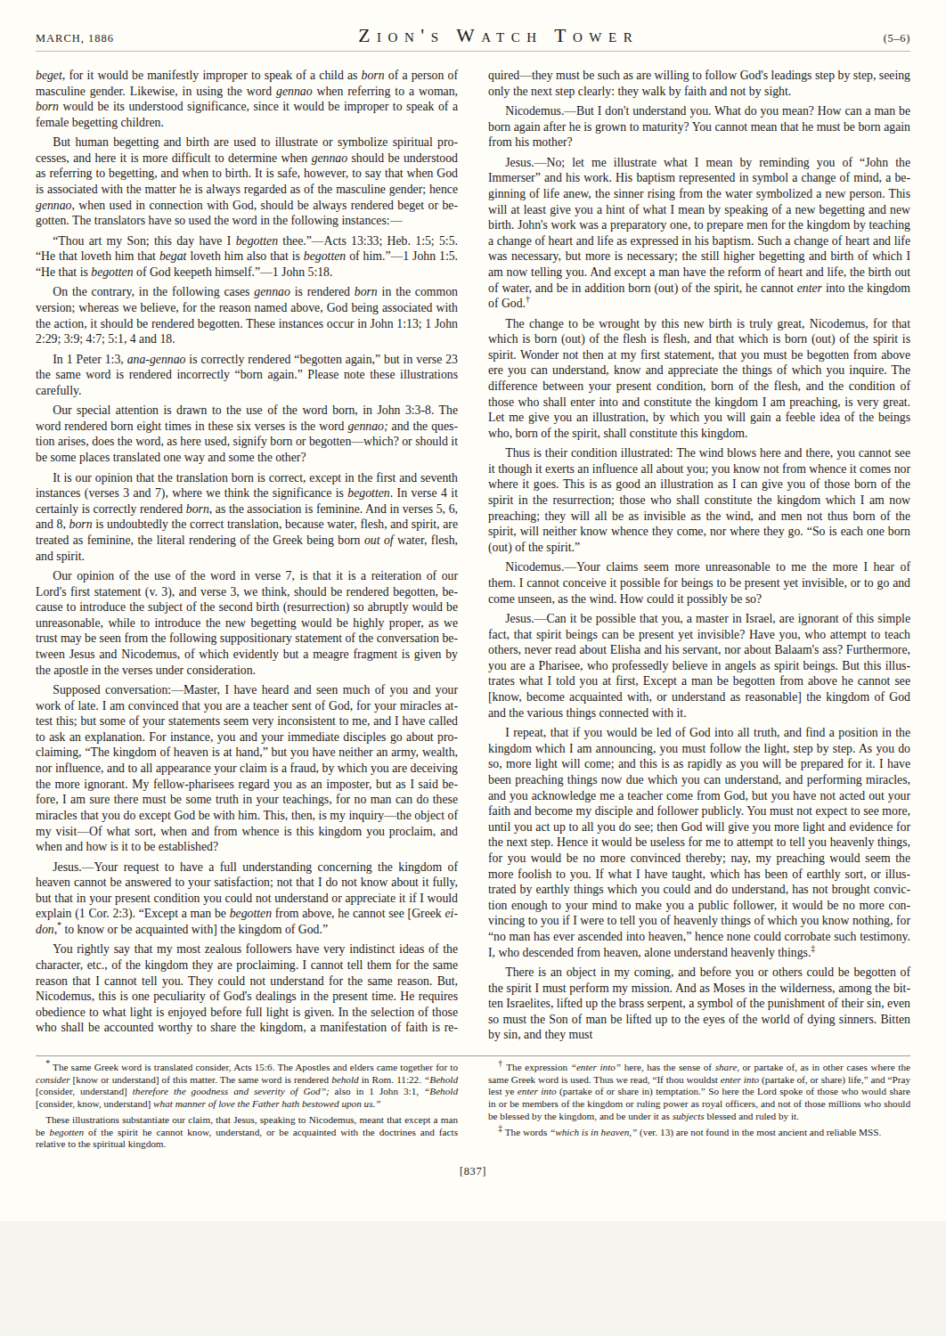March, 1886
Zion's Watch Tower
(5–6)
beget, for it would be manifestly improper to speak of a child as born of a person of masculine gender. Likewise, in using the word gennao when referring to a woman, born would be its understood significance, since it would be improper to speak of a female begetting children.
But human begetting and birth are used to illustrate or symbolize spiritual processes, and here it is more difficult to determine when gennao should be understood as referring to begetting, and when to birth. It is safe, however, to say that when God is associated with the matter he is always regarded as of the masculine gender; hence gennao, when used in connection with God, should be always rendered beget or begotten. The translators have so used the word in the following instances:—
“Thou art my Son; this day have I begotten thee.”—Acts 13:33; Heb. 1:5; 5:5. “He that loveth him that begat loveth him also that is begotten of him.”—1 John 1:5. “He that is begotten of God keepeth himself.”—1 John 5:18.
On the contrary, in the following cases gennao is rendered born in the common version; whereas we believe, for the reason named above, God being associated with the action, it should be rendered begotten. These instances occur in John 1:13; 1 John 2:29; 3:9; 4:7; 5:1, 4 and 18.
In 1 Peter 1:3, ana-gennao is correctly rendered “begotten again,” but in verse 23 the same word is rendered incorrectly “born again.” Please note these illustrations carefully.
Our special attention is drawn to the use of the word born, in John 3:3-8. The word rendered born eight times in these six verses is the word gennao; and the question arises, does the word, as here used, signify born or begotten—which? or should it be some places translated one way and some the other?
It is our opinion that the translation born is correct, except in the first and seventh instances (verses 3 and 7), where we think the significance is begotten. In verse 4 it certainly is correctly rendered born, as the association is feminine. And in verses 5, 6, and 8, born is undoubtedly the correct translation, because water, flesh, and spirit, are treated as feminine, the literal rendering of the Greek being born out of water, flesh, and spirit.
Our opinion of the use of the word in verse 7, is that it is a reiteration of our Lord's first statement (v. 3), and verse 3, we think, should be rendered begotten, because to introduce the subject of the second birth (resurrection) so abruptly would be unreasonable, while to introduce the new begetting would be highly proper, as we trust may be seen from the following suppositionary statement of the conversation between Jesus and Nicodemus, of which evidently but a meagre fragment is given by the apostle in the verses under consideration.
Supposed conversation:—Master, I have heard and seen much of you and your work of late. I am convinced that you are a teacher sent of God, for your miracles attest this; but some of your statements seem very inconsistent to me, and I have called to ask an explanation. For instance, you and your immediate disciples go about proclaiming, “The kingdom of heaven is at hand,” but you have neither an army, wealth, nor influence, and to all appearance your claim is a fraud, by which you are deceiving the more ignorant. My fellow-pharisees regard you as an imposter, but as I said before, I am sure there must be some truth in your teachings, for no man can do these miracles that you do except God be with him. This, then, is my inquiry—the object of my visit—Of what sort, when and from whence is this kingdom you proclaim, and when and how is it to be established?
Jesus.—Your request to have a full understanding concerning the kingdom of heaven cannot be answered to your satisfaction; not that I do not know about it fully, but that in your present condition you could not understand or appreciate it if I would explain (1 Cor. 2:3). “Except a man be begotten from above, he cannot see [Greek eidon,* to know or be acquainted with] the kingdom of God.”
You rightly say that my most zealous followers have very indistinct ideas of the character, etc., of the kingdom they are proclaiming. I cannot tell them for the same reason that I cannot tell you. They could not understand for the same reason. But, Nicodemus, this is one peculiarity of God's dealings in the present time. He requires obedience to what light is enjoyed before full light is given. In the selection of those who shall be accounted worthy to share the kingdom, a manifestation of faith is required—they must be such as are willing to follow God's leadings step by step, seeing only the next step clearly: they walk by faith and not by sight.
Nicodemus.—But I don't understand you. What do you mean? How can a man be born again after he is grown to maturity? You cannot mean that he must be born again from his mother?
Jesus.—No; let me illustrate what I mean by reminding you of “John the Immerser” and his work. His baptism represented in symbol a change of mind, a beginning of life anew, the sinner rising from the water symbolized a new person. This will at least give you a hint of what I mean by speaking of a new begetting and new birth. John's work was a preparatory one, to prepare men for the kingdom by teaching a change of heart and life as expressed in his baptism. Such a change of heart and life was necessary, but more is necessary; the still higher begetting and birth of which I am now telling you. And except a man have the reform of heart and life, the birth out of water, and be in addition born (out) of the spirit, he cannot enter into the kingdom of God.†
The change to be wrought by this new birth is truly great, Nicodemus, for that which is born (out) of the flesh is flesh, and that which is born (out) of the spirit is spirit. Wonder not then at my first statement, that you must be begotten from above ere you can understand, know and appreciate the things of which you inquire. The difference between your present condition, born of the flesh, and the condition of those who shall enter into and constitute the kingdom I am preaching, is very great. Let me give you an illustration, by which you will gain a feeble idea of the beings who, born of the spirit, shall constitute this kingdom.
Thus is their condition illustrated: The wind blows here and there, you cannot see it though it exerts an influence all about you; you know not from whence it comes nor where it goes. This is as good an illustration as I can give you of those born of the spirit in the resurrection; those who shall constitute the kingdom which I am now preaching; they will all be as invisible as the wind, and men not thus born of the spirit, will neither know whence they come, nor where they go. “So is each one born (out) of the spirit.”
Nicodemus.—Your claims seem more unreasonable to me the more I hear of them. I cannot conceive it possible for beings to be present yet invisible, or to go and come unseen, as the wind. How could it possibly be so?
Jesus.—Can it be possible that you, a master in Israel, are ignorant of this simple fact, that spirit beings can be present yet invisible? Have you, who attempt to teach others, never read about Elisha and his servant, nor about Balaam's ass? Furthermore, you are a Pharisee, who professedly believe in angels as spirit beings. But this illustrates what I told you at first, Except a man be begotten from above he cannot see [know, become acquainted with, or understand as reasonable] the kingdom of God and the various things connected with it.
I repeat, that if you would be led of God into all truth, and find a position in the kingdom which I am announcing, you must follow the light, step by step. As you do so, more light will come; and this is as rapidly as you will be prepared for it. I have been preaching things now due which you can understand, and performing miracles, and you acknowledge me a teacher come from God, but you have not acted out your faith and become my disciple and follower publicly. You must not expect to see more, until you act up to all you do see; then God will give you more light and evidence for the next step. Hence it would be useless for me to attempt to tell you heavenly things, for you would be no more convinced thereby; nay, my preaching would seem the more foolish to you. If what I have taught, which has been of earthly sort, or illustrated by earthly things which you could and do understand, has not brought conviction enough to your mind to make you a public follower, it would be no more convincing to you if I were to tell you of heavenly things of which you know nothing, for “no man has ever ascended into heaven,” hence none could corrobate such testimony. I, who descended from heaven, alone understand heavenly things.‡
There is an object in my coming, and before you or others could be begotten of the spirit I must perform my mission. And as Moses in the wilderness, among the bitten Israelites, lifted up the brass serpent, a symbol of the punishment of their sin, even so must the Son of man be lifted up to the eyes of the world of dying sinners. Bitten by sin, and they must
* The same Greek word is translated consider, Acts 15:6. The Apostles and elders came together for to consider [know or understand] of this matter. The same word is rendered behold in Rom. 11:22. “Behold [consider, understand] therefore the goodness and severity of God”; also in 1 John 3:1, “Behold [consider, know, understand] what manner of love the Father hath bestowed upon us.”
These illustrations substantiate our claim, that Jesus, speaking to Nicodemus, meant that except a man be begotten of the spirit he cannot know, understand, or be acquainted with the doctrines and facts relative to the spiritual kingdom.
† The expression “enter into” here, has the sense of share, or partake of, as in other cases where the same Greek word is used. Thus we read, “If thou wouldst enter into (partake of, or share) life,” and “Pray lest ye enter into (partake of or share in) temptation.” So here the Lord spoke of those who would share in or be members of the kingdom or ruling power as royal officers, and not of those millions who should be blessed by the kingdom, and be under it as subjects blessed and ruled by it.
‡ The words “which is in heaven,” (ver. 13) are not found in the most ancient and reliable MSS.
[837]